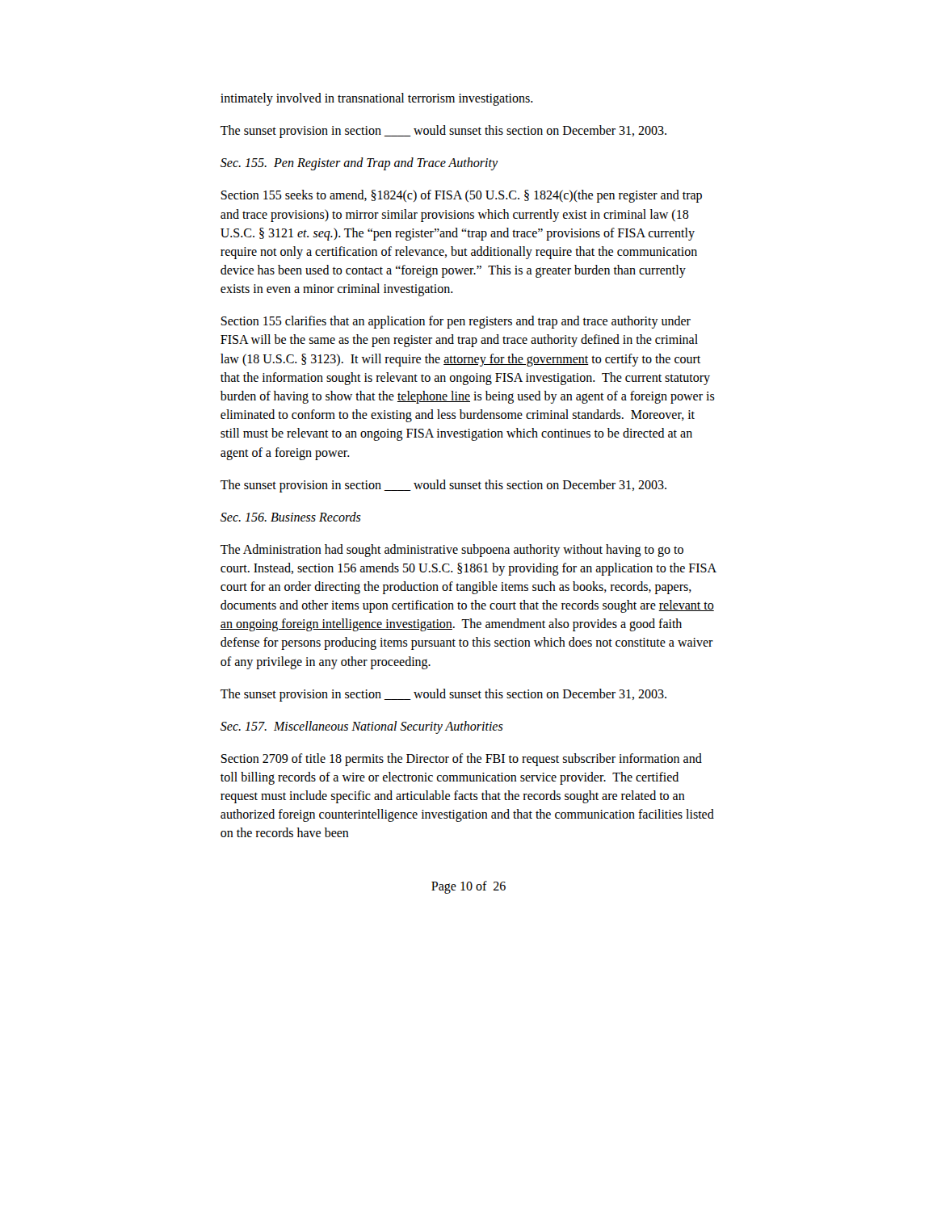intimately involved in transnational terrorism investigations.
The sunset provision in section ____ would sunset this section on December 31, 2003.
Sec. 155. Pen Register and Trap and Trace Authority
Section 155 seeks to amend, §1824(c) of FISA (50 U.S.C. § 1824(c)(the pen register and trap and trace provisions) to mirror similar provisions which currently exist in criminal law (18 U.S.C. § 3121 et. seq.). The “pen register”and “trap and trace” provisions of FISA currently require not only a certification of relevance, but additionally require that the communication device has been used to contact a “foreign power.” This is a greater burden than currently exists in even a minor criminal investigation.
Section 155 clarifies that an application for pen registers and trap and trace authority under FISA will be the same as the pen register and trap and trace authority defined in the criminal law (18 U.S.C. § 3123). It will require the attorney for the government to certify to the court that the information sought is relevant to an ongoing FISA investigation. The current statutory burden of having to show that the telephone line is being used by an agent of a foreign power is eliminated to conform to the existing and less burdensome criminal standards. Moreover, it still must be relevant to an ongoing FISA investigation which continues to be directed at an agent of a foreign power.
The sunset provision in section ____ would sunset this section on December 31, 2003.
Sec. 156. Business Records
The Administration had sought administrative subpoena authority without having to go to court. Instead, section 156 amends 50 U.S.C. §1861 by providing for an application to the FISA court for an order directing the production of tangible items such as books, records, papers, documents and other items upon certification to the court that the records sought are relevant to an ongoing foreign intelligence investigation. The amendment also provides a good faith defense for persons producing items pursuant to this section which does not constitute a waiver of any privilege in any other proceeding.
The sunset provision in section ____ would sunset this section on December 31, 2003.
Sec. 157. Miscellaneous National Security Authorities
Section 2709 of title 18 permits the Director of the FBI to request subscriber information and toll billing records of a wire or electronic communication service provider. The certified request must include specific and articulable facts that the records sought are related to an authorized foreign counterintelligence investigation and that the communication facilities listed on the records have been
Page 10 of 26